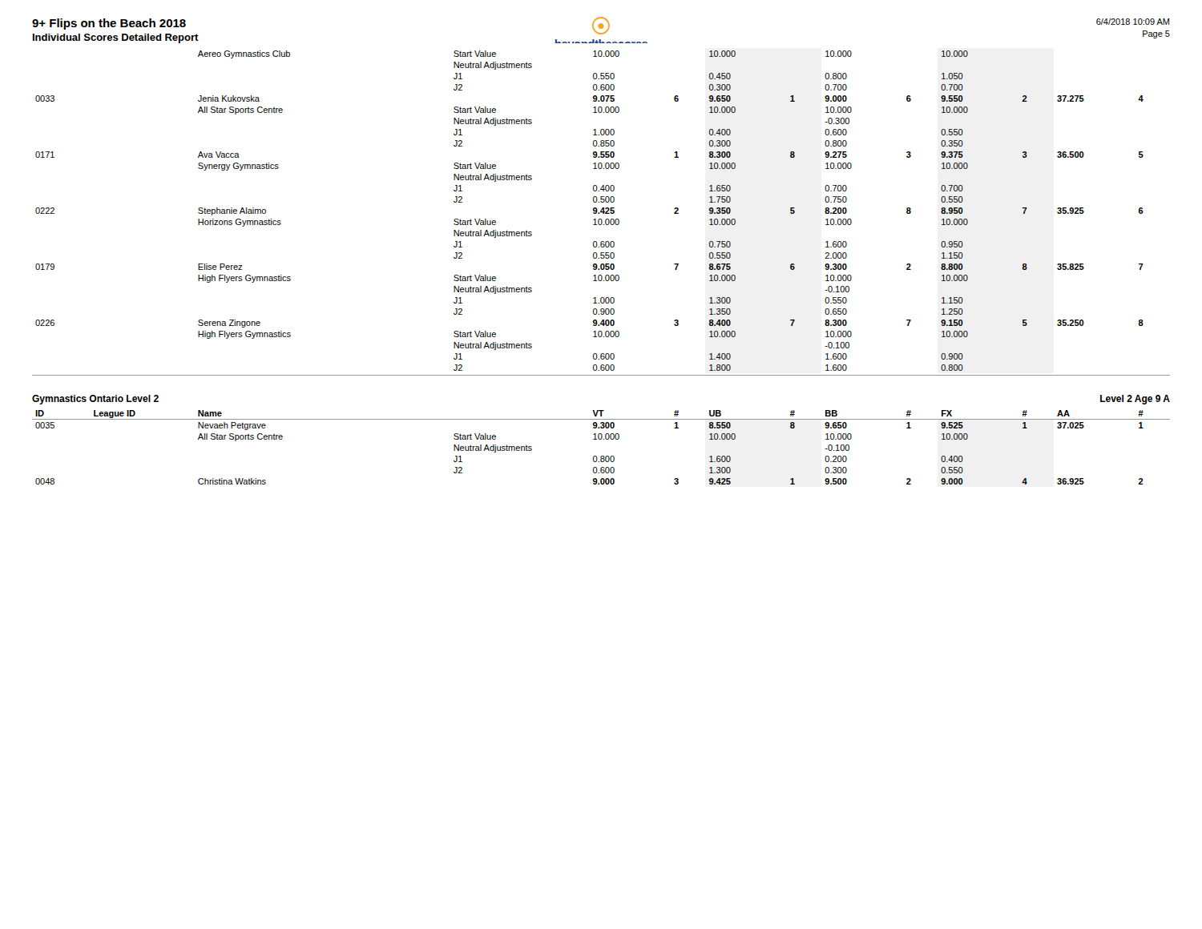9+ Flips on the Beach 2018
Individual Scores Detailed Report
⦿
beyondthescores
www.beyondthescores.com
6/4/2018 10:09 AM
Page 5
| | | Aereo Gymnastics Club | Start Value | 10.000 | | 10.000 | | 10.000 | | 10.000 | | | |
| | | | Neutral Adjustments | | | | | | | | | | |
| | | | J1 | 0.550 | | 0.450 | | 0.800 | | 1.050 | | | |
| | | | J2 | 0.600 | | 0.300 | | 0.700 | | 0.700 | | | |
| 0033 | | Jenia Kukovska | | 9.075 | 6 | 9.650 | 1 | 9.000 | 6 | 9.550 | 2 | 37.275 | 4 |
| | | All Star Sports Centre | Start Value | 10.000 | | 10.000 | | 10.000 | | 10.000 | | | |
| | | | Neutral Adjustments | | | | | -0.300 | | | | | |
| | | | J1 | 1.000 | | 0.400 | | 0.600 | | 0.550 | | | |
| | | | J2 | 0.850 | | 0.300 | | 0.800 | | 0.350 | | | |
| 0171 | | Ava Vacca | | 9.550 | 1 | 8.300 | 8 | 9.275 | 3 | 9.375 | 3 | 36.500 | 5 |
| | | Synergy Gymnastics | Start Value | 10.000 | | 10.000 | | 10.000 | | 10.000 | | | |
| | | | Neutral Adjustments | | | | | | | | | | |
| | | | J1 | 0.400 | | 1.650 | | 0.700 | | 0.700 | | | |
| | | | J2 | 0.500 | | 1.750 | | 0.750 | | 0.550 | | | |
| 0222 | | Stephanie Alaimo | | 9.425 | 2 | 9.350 | 5 | 8.200 | 8 | 8.950 | 7 | 35.925 | 6 |
| | | Horizons Gymnastics | Start Value | 10.000 | | 10.000 | | 10.000 | | 10.000 | | | |
| | | | Neutral Adjustments | | | | | | | | | | |
| | | | J1 | 0.600 | | 0.750 | | 1.600 | | 0.950 | | | |
| | | | J2 | 0.550 | | 0.550 | | 2.000 | | 1.150 | | | |
| 0179 | | Elise Perez | | 9.050 | 7 | 8.675 | 6 | 9.300 | 2 | 8.800 | 8 | 35.825 | 7 |
| | | High Flyers Gymnastics | Start Value | 10.000 | | 10.000 | | 10.000 | | 10.000 | | | |
| | | | Neutral Adjustments | | | | | -0.100 | | | | | |
| | | | J1 | 1.000 | | 1.300 | | 0.550 | | 1.150 | | | |
| | | | J2 | 0.900 | | 1.350 | | 0.650 | | 1.250 | | | |
| 0226 | | Serena Zingone | | 9.400 | 3 | 8.400 | 7 | 8.300 | 7 | 9.150 | 5 | 35.250 | 8 |
| | | High Flyers Gymnastics | Start Value | 10.000 | | 10.000 | | 10.000 | | 10.000 | | | |
| | | | Neutral Adjustments | | | | | -0.100 | | | | | |
| | | | J1 | 0.600 | | 1.400 | | 1.600 | | 0.900 | | | |
| | | | J2 | 0.600 | | 1.800 | | 1.600 | | 0.800 | | | |
Gymnastics Ontario Level 2
Level 2 Age 9 A
| ID | League ID | Name | | VT | # | UB | # | BB | # | FX | # | AA | # |
| --- | --- | --- | --- | --- | --- | --- | --- | --- | --- | --- | --- | --- | --- |
| 0035 | | Nevaeh Petgrave | | 9.300 | 1 | 8.550 | 8 | 9.650 | 1 | 9.525 | 1 | 37.025 | 1 |
| | | All Star Sports Centre | Start Value | 10.000 | | 10.000 | | 10.000 | | 10.000 | | | |
| | | | Neutral Adjustments | | | | | -0.100 | | | | | |
| | | | J1 | 0.800 | | 1.600 | | 0.200 | | 0.400 | | | |
| | | | J2 | 0.600 | | 1.300 | | 0.300 | | 0.550 | | | |
| 0048 | | Christina Watkins | | 9.000 | 3 | 9.425 | 1 | 9.500 | 2 | 9.000 | 4 | 36.925 | 2 |